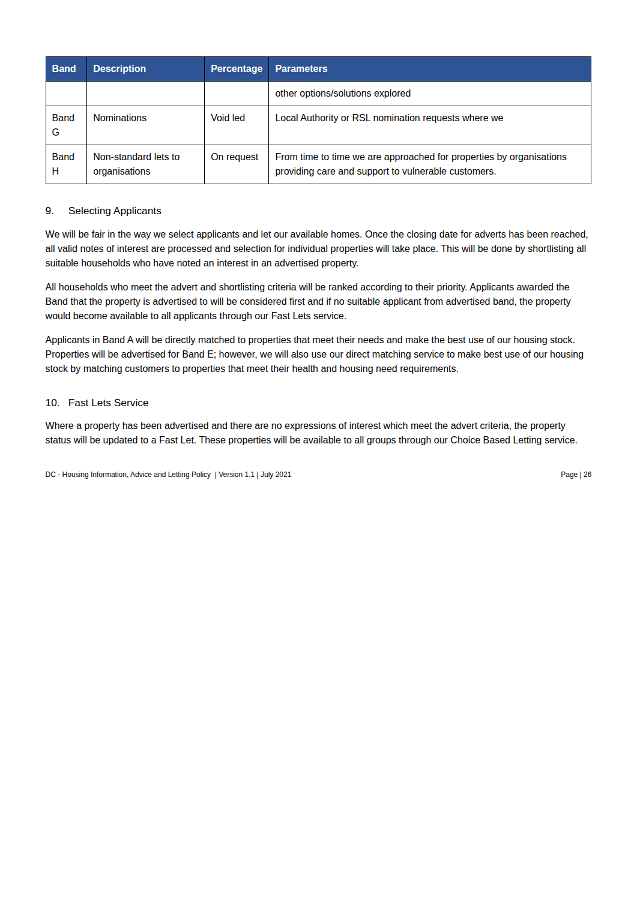| Band | Description | Percentage | Parameters |
| --- | --- | --- | --- |
| | | | other options/solutions explored |
| Band G | Nominations | Void led | Local Authority or RSL nomination requests where we |
| Band H | Non-standard lets to organisations | On request | From time to time we are approached for properties by organisations providing care and support to vulnerable customers. |
9. Selecting Applicants
We will be fair in the way we select applicants and let our available homes. Once the closing date for adverts has been reached, all valid notes of interest are processed and selection for individual properties will take place. This will be done by shortlisting all suitable households who have noted an interest in an advertised property.
All households who meet the advert and shortlisting criteria will be ranked according to their priority. Applicants awarded the Band that the property is advertised to will be considered first and if no suitable applicant from advertised band, the property would become available to all applicants through our Fast Lets service.
Applicants in Band A will be directly matched to properties that meet their needs and make the best use of our housing stock. Properties will be advertised for Band E; however, we will also use our direct matching service to make best use of our housing stock by matching customers to properties that meet their health and housing need requirements.
10. Fast Lets Service
Where a property has been advertised and there are no expressions of interest which meet the advert criteria, the property status will be updated to a Fast Let. These properties will be available to all groups through our Choice Based Letting service.
DC - Housing Information, Advice and Letting Policy | Version 1.1 | July 2021 Page | 26